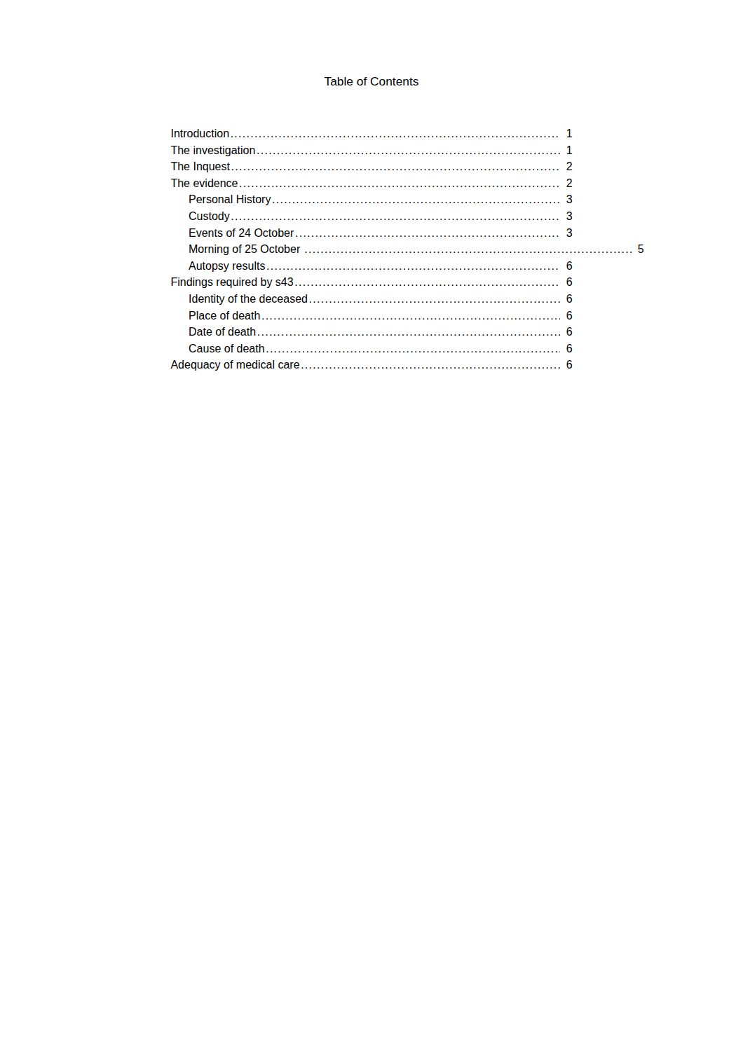Table of Contents
Introduction ....................................................................................................... 1
The investigation .............................................................................................. 1
The Inquest .................................................................................................... 2
The evidence ................................................................................................... 2
Personal History .............................................................................................. 3
Custody .......................................................................................................... 3
Events of 24 October ..................................................................................... 3
Morning of 25 October .................................................................................. 5
Autopsy results ............................................................................................. 6
Findings required by s43 .................................................................................. 6
Identity of the deceased ................................................................................. 6
Place of death ............................................................................................... 6
Date of death ................................................................................................ 6
Cause of death ............................................................................................. 6
Adequacy of medical care ................................................................................ 6